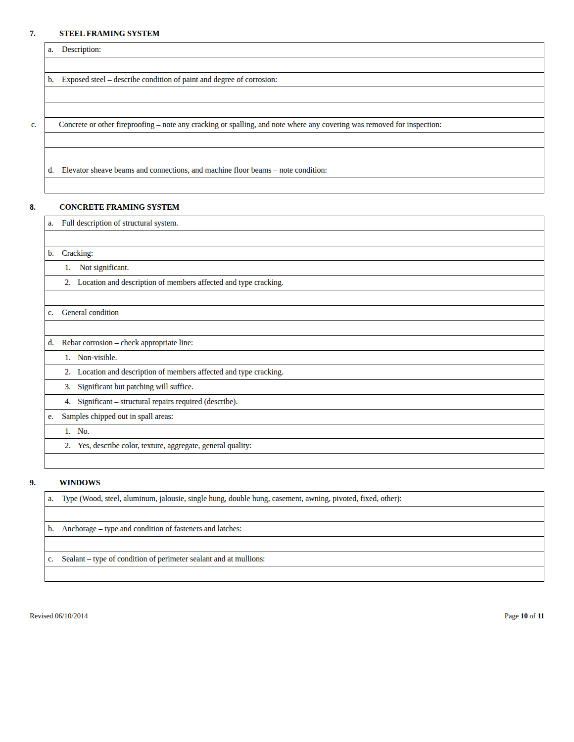7. STEEL FRAMING SYSTEM
| a. Description: |
| b. Exposed steel – describe condition of paint and degree of corrosion: |
| c. Concrete or other fireproofing – note any cracking or spalling, and note where any covering was removed for inspection: |
| d. Elevator sheave beams and connections, and machine floor beams – note condition: |
8. CONCRETE FRAMING SYSTEM
| a. Full description of structural system. |
| b. Cracking: |
| 1. Not significant. |
| 2. Location and description of members affected and type cracking. |
| c. General condition |
| d. Rebar corrosion – check appropriate line: |
| 1. Non-visible. |
| 2. Location and description of members affected and type cracking. |
| 3. Significant but patching will suffice. |
| 4. Significant – structural repairs required (describe). |
| e. Samples chipped out in spall areas: |
| 1. No. |
| 2. Yes, describe color, texture, aggregate, general quality: |
9. WINDOWS
| a. Type (Wood, steel, aluminum, jalousie, single hung, double hung, casement, awning, pivoted, fixed, other): |
| b. Anchorage – type and condition of fasteners and latches: |
| c. Sealant – type of condition of perimeter sealant and at mullions: |
Revised 06/10/2014
Page 10 of 11